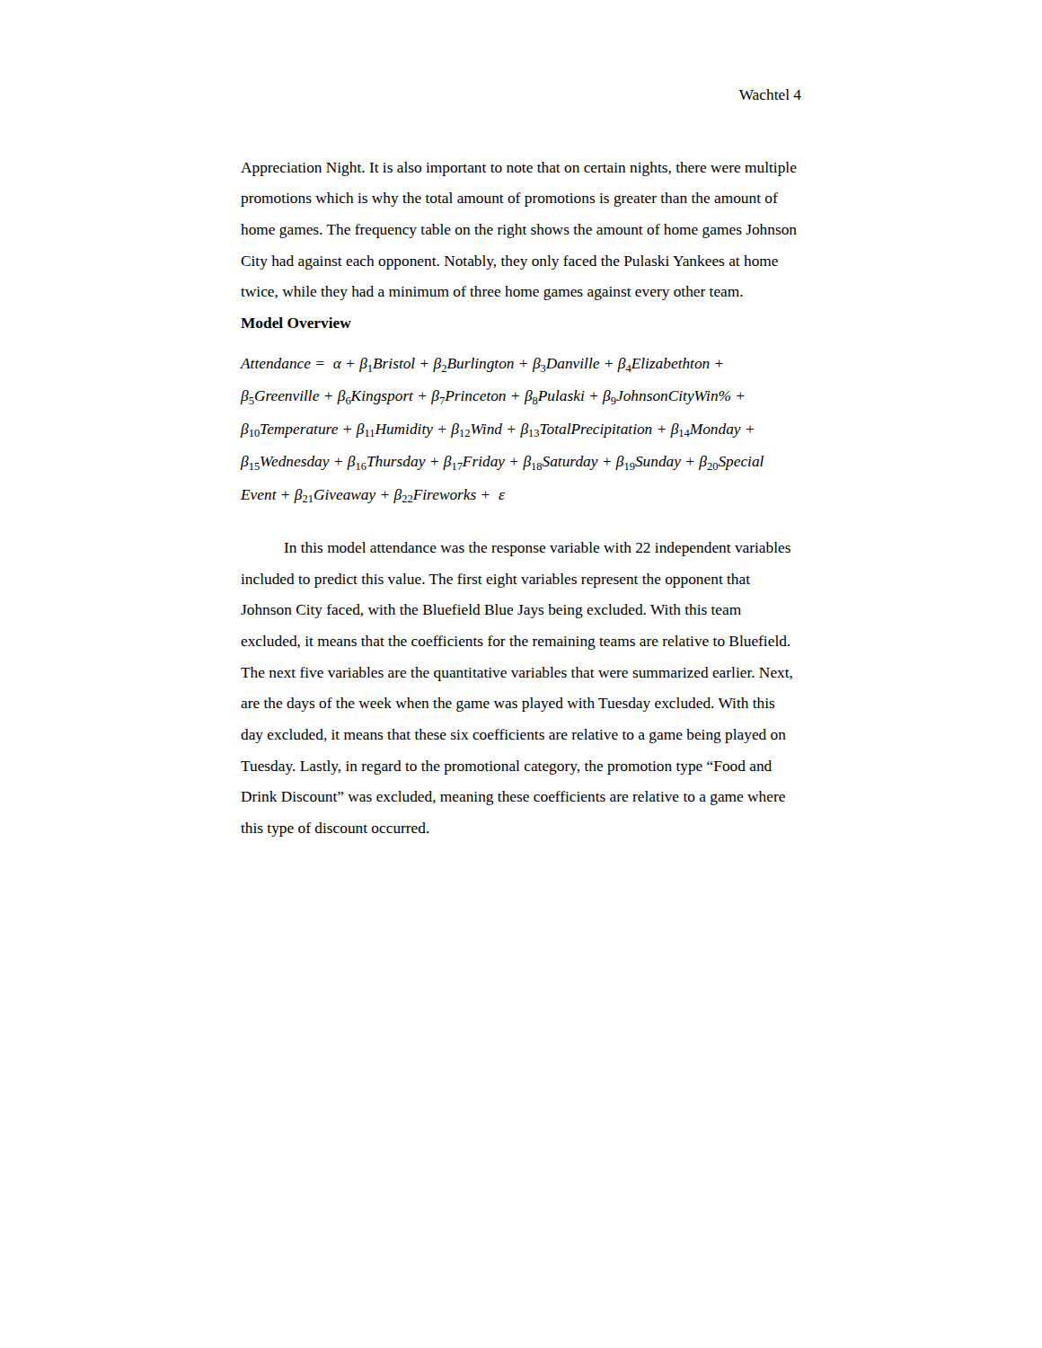Wachtel 4
Appreciation Night. It is also important to note that on certain nights, there were multiple promotions which is why the total amount of promotions is greater than the amount of home games. The frequency table on the right shows the amount of home games Johnson City had against each opponent. Notably, they only faced the Pulaski Yankees at home twice, while they had a minimum of three home games against every other team.
Model Overview
Attendance = α + β1Bristol + β2Burlington + β3Danville + β4Elizabethton + β5Greenville + β6Kingsport + β7Princeton + β8Pulaski + β9JohnsonCityWin% + β10Temperature + β11Humidity + β12Wind + β13TotalPrecipitation + β14Monday + β15Wednesday + β16Thursday + β17Friday + β18Saturday + β19Sunday + β20Special Event + β21Giveaway + β22Fireworks + ε
In this model attendance was the response variable with 22 independent variables included to predict this value. The first eight variables represent the opponent that Johnson City faced, with the Bluefield Blue Jays being excluded. With this team excluded, it means that the coefficients for the remaining teams are relative to Bluefield. The next five variables are the quantitative variables that were summarized earlier. Next, are the days of the week when the game was played with Tuesday excluded. With this day excluded, it means that these six coefficients are relative to a game being played on Tuesday. Lastly, in regard to the promotional category, the promotion type “Food and Drink Discount” was excluded, meaning these coefficients are relative to a game where this type of discount occurred.